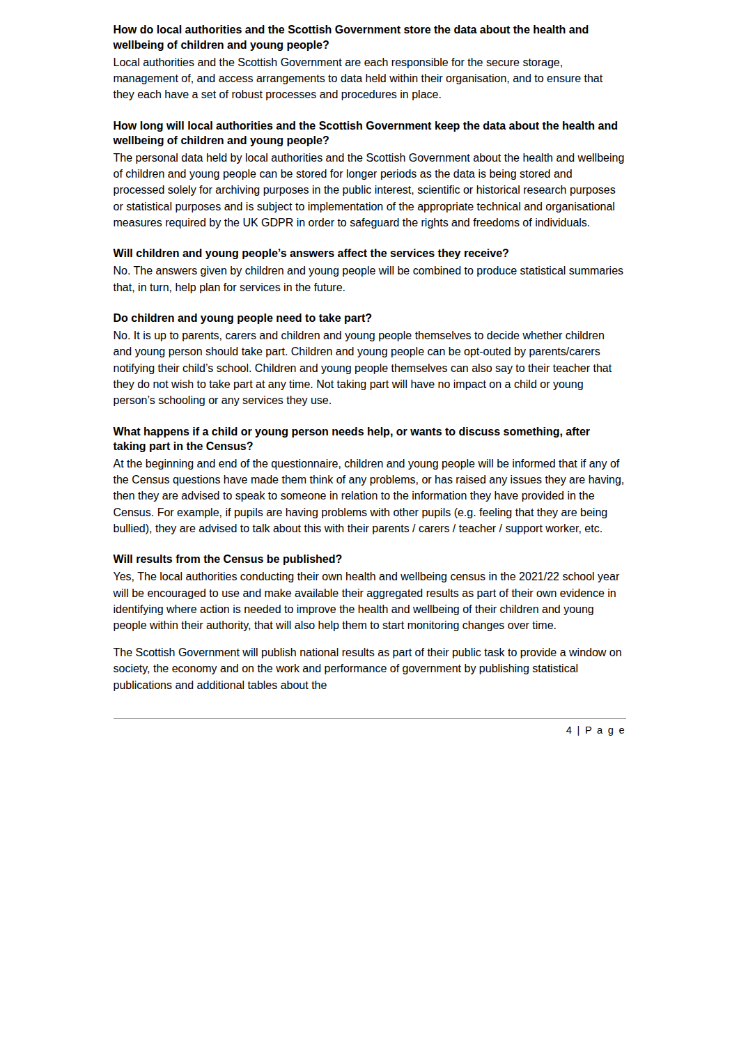How do local authorities and the Scottish Government store the data about the health and wellbeing of children and young people?
Local authorities and the Scottish Government are each responsible for the secure storage, management of, and access arrangements to data held within their organisation, and to ensure that they each have a set of robust processes and procedures in place.
How long will local authorities and the Scottish Government keep the data about the health and wellbeing of children and young people?
The personal data held by local authorities and the Scottish Government about the health and wellbeing of children and young people can be stored for longer periods as the data is being stored and processed solely for archiving purposes in the public interest, scientific or historical research purposes or statistical purposes and is subject to implementation of the appropriate technical and organisational measures required by the UK GDPR in order to safeguard the rights and freedoms of individuals.
Will children and young people’s answers affect the services they receive?
No. The answers given by children and young people will be combined to produce statistical summaries that, in turn, help plan for services in the future.
Do children and young people need to take part?
No. It is up to parents, carers and children and young people themselves to decide whether children and young person should take part. Children and young people can be opt-outed by parents/carers notifying their child’s school. Children and young people themselves can also say to their teacher that they do not wish to take part at any time. Not taking part will have no impact on a child or young person’s schooling or any services they use.
What happens if a child or young person needs help, or wants to discuss something, after taking part in the Census?
At the beginning and end of the questionnaire, children and young people will be informed that if any of the Census questions have made them think of any problems, or has raised any issues they are having, then they are advised to speak to someone in relation to the information they have provided in the Census. For example, if pupils are having problems with other pupils (e.g. feeling that they are being bullied), they are advised to talk about this with their parents / carers / teacher / support worker, etc.
Will results from the Census be published?
Yes, The local authorities conducting their own health and wellbeing census in the 2021/22 school year will be encouraged to use and make available their aggregated results as part of their own evidence in identifying where action is needed to improve the health and wellbeing of their children and young people within their authority, that will also help them to start monitoring changes over time.
The Scottish Government will publish national results as part of their public task to provide a window on society, the economy and on the work and performance of government by publishing statistical publications and additional tables about the
4 | P a g e